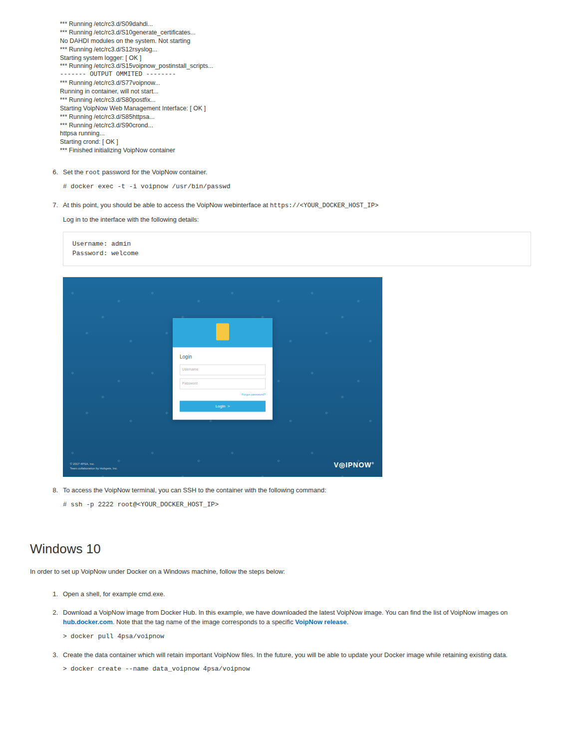*** Running /etc/rc3.d/S09dahdi...
*** Running /etc/rc3.d/S10generate_certificates...
No DAHDI modules on the system. Not starting
*** Running /etc/rc3.d/S12rsyslog...
Starting system logger: [ OK ]
*** Running /etc/rc3.d/S15voipnow_postinstall_scripts...
------- OUTPUT OMMITED --------
*** Running /etc/rc3.d/S77voipnow...
Running in container, will not start...
*** Running /etc/rc3.d/S80postfix...
Starting VoipNow Web Management Interface: [ OK ]
*** Running /etc/rc3.d/S85httpsa...
*** Running /etc/rc3.d/S90crond...
httpsa running...
Starting crond: [ OK ]
*** Finished initializing VoipNow container
Set the root password for the VoipNow container.
# docker exec -t -i voipnow /usr/bin/passwd
At this point, you should be able to access the VoipNow webinterface at https://<YOUR_DOCKER_HOST_IP>
Log in to the interface with the following details:
Username: admin
Password: welcome
Login
Username
Password
Forgot password?
Login >
© 2017 4PSA, Inc.
Team collaboration by Hubgets, Inc.
V◎IPNOW®
To access the VoipNow terminal, you can SSH to the container with the following command:
# ssh -p 2222 root@<YOUR_DOCKER_HOST_IP>
Windows 10
In order to set up VoipNow under Docker on a Windows machine, follow the steps below:
Open a shell, for example cmd.exe.
Download a VoipNow image from Docker Hub. In this example, we have downloaded the latest VoipNow image. You can find the list of VoipNow images on hub.docker.com. Note that the tag name of the image corresponds to a specific VoipNow release. > docker pull 4psa/voipnow
Create the data container which will retain important VoipNow files. In the future, you will be able to update your Docker image while retaining existing data. > docker create --name data_voipnow 4psa/voipnow